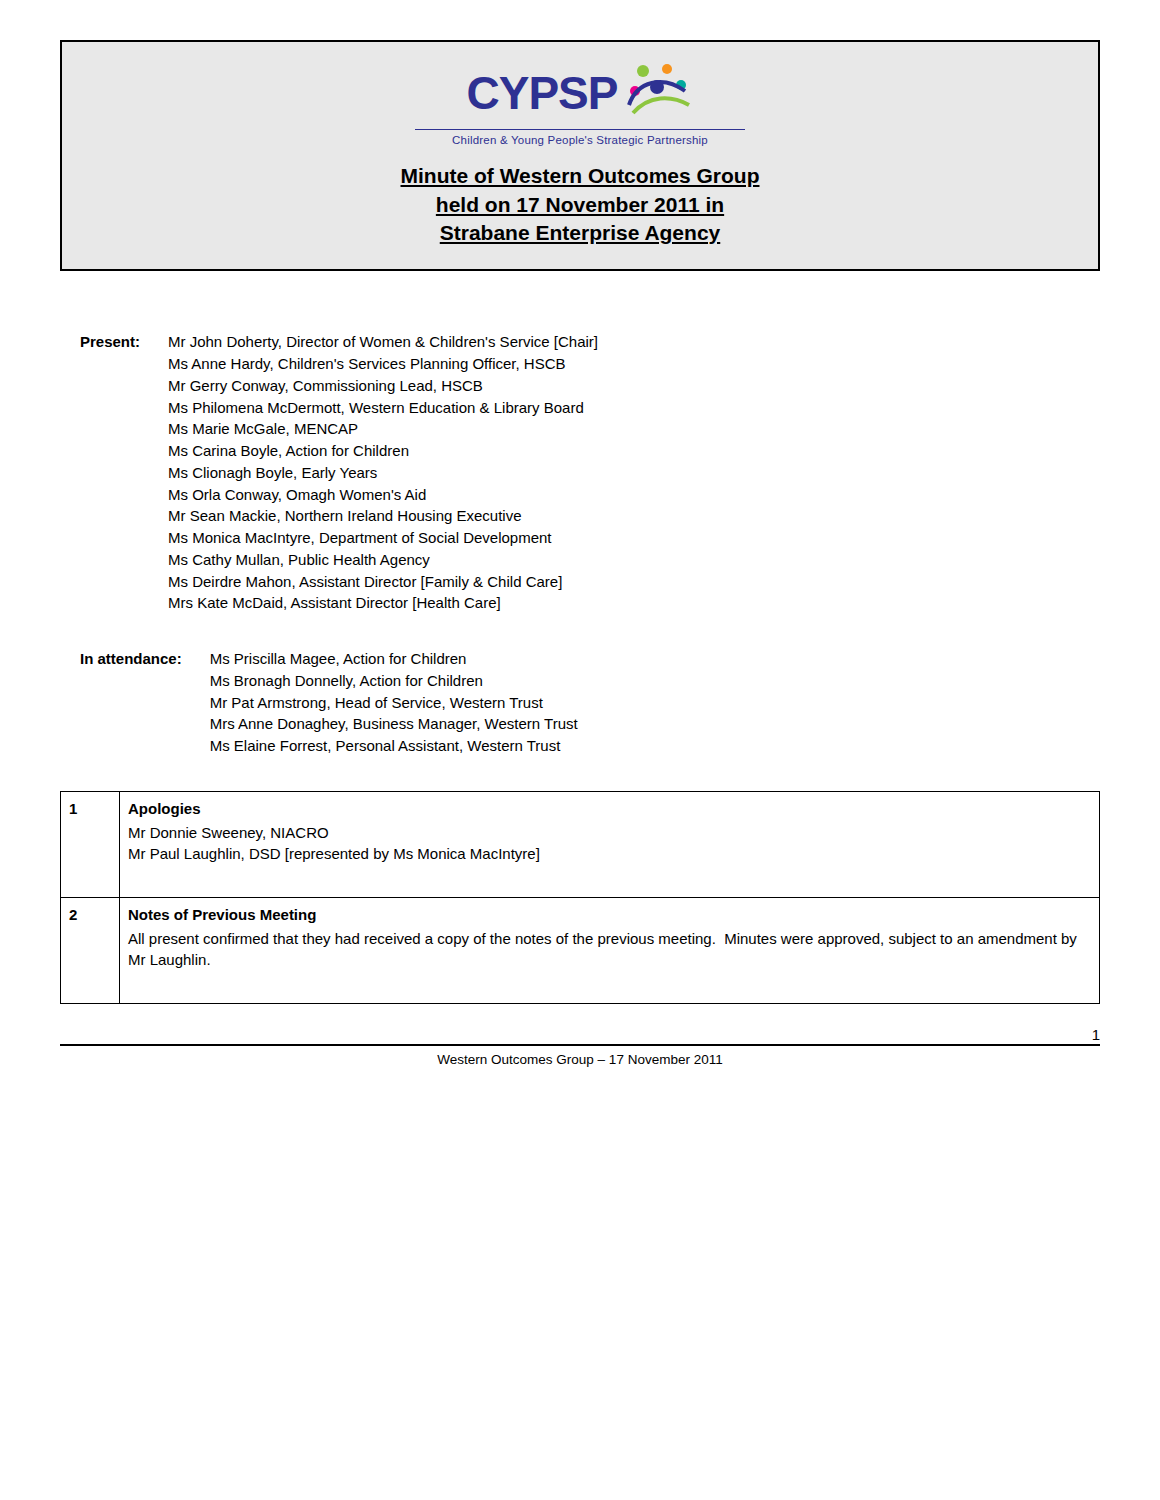CYPSP
Children & Young People's Strategic Partnership
Minute of Western Outcomes Group
held on 17 November 2011 in
Strabane Enterprise Agency
| Present: | Mr John Doherty, Director of Women & Children's Service [Chair] Ms Anne Hardy, Children's Services Planning Officer, HSCB Mr Gerry Conway, Commissioning Lead, HSCB Ms Philomena McDermott, Western Education & Library Board Ms Marie McGale, MENCAP Ms Carina Boyle, Action for Children Ms Clionagh Boyle, Early Years Ms Orla Conway, Omagh Women's Aid Mr Sean Mackie, Northern Ireland Housing Executive Ms Monica MacIntyre, Department of Social Development Ms Cathy Mullan, Public Health Agency Ms Deirdre Mahon, Assistant Director [Family & Child Care] Mrs Kate McDaid, Assistant Director [Health Care] |
| In attendance: | Ms Priscilla Magee, Action for Children Ms Bronagh Donnelly, Action for Children Mr Pat Armstrong, Head of Service, Western Trust Mrs Anne Donaghey, Business Manager, Western Trust Ms Elaine Forrest, Personal Assistant, Western Trust |
| 1 | Apologies Mr Donnie Sweeney, NIACRO Mr Paul Laughlin, DSD [represented by Ms Monica MacIntyre] |
| 2 | Notes of Previous Meeting All present confirmed that they had received a copy of the notes of the previous meeting. Minutes were approved, subject to an amendment by Mr Laughlin. |
1
Western Outcomes Group – 17 November 2011